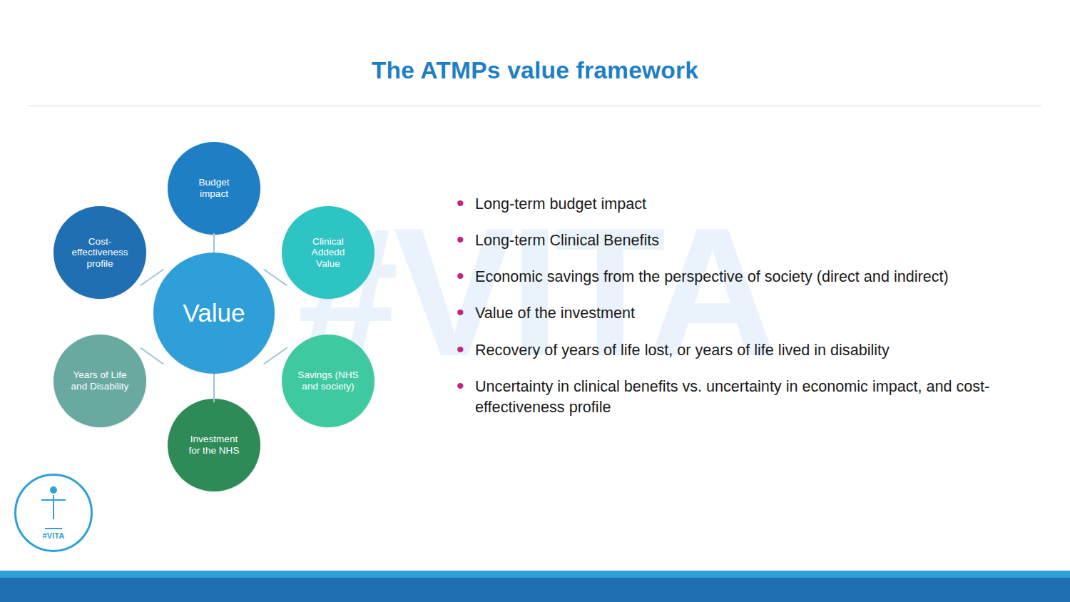The ATMPs value framework
#VITA
Value
Budget
impact
Clinical
Addedd
Value
Savings (NHS
and society)
Investment
for the NHS
Years of Life
and Disability
Cost-
effectiveness
profile
Long-term budget impact
Long-term Clinical Benefits
Economic savings from the perspective of society (direct and indirect)
Value of the investment
Recovery of years of life lost, or years of life lived in disability
Uncertainty in clinical benefits vs. uncertainty in economic impact, and cost-effectiveness profile
#VITA